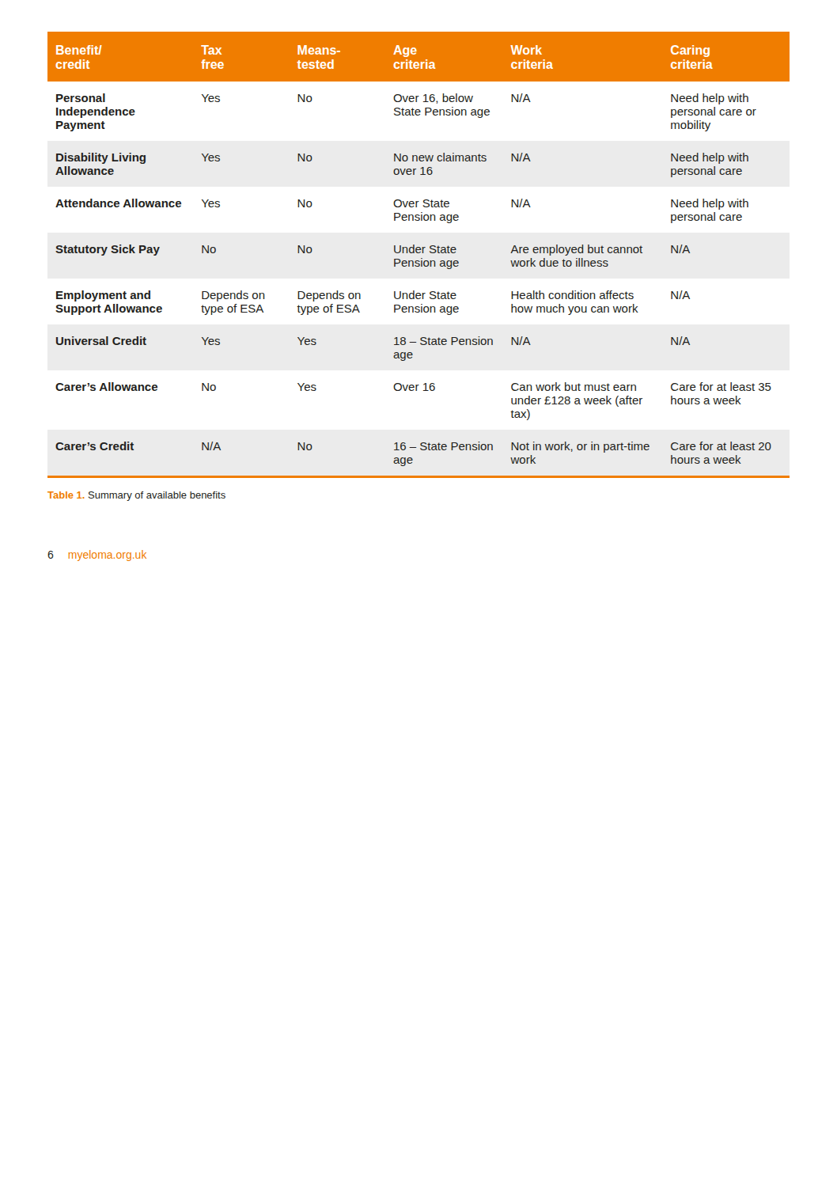| Benefit/ credit | Tax free | Means- tested | Age criteria | Work criteria | Caring criteria |
| --- | --- | --- | --- | --- | --- |
| Personal Independence Payment | Yes | No | Over 16, below State Pension age | N/A | Need help with personal care or mobility |
| Disability Living Allowance | Yes | No | No new claimants over 16 | N/A | Need help with personal care |
| Attendance Allowance | Yes | No | Over State Pension age | N/A | Need help with personal care |
| Statutory Sick Pay | No | No | Under State Pension age | Are employed but cannot work due to illness | N/A |
| Employment and Support Allowance | Depends on type of ESA | Depends on type of ESA | Under State Pension age | Health condition affects how much you can work | N/A |
| Universal Credit | Yes | Yes | 18 – State Pension age | N/A | N/A |
| Carer’s Allowance | No | Yes | Over 16 | Can work but must earn under £128 a week (after tax) | Care for at least 35 hours a week |
| Carer’s Credit | N/A | No | 16 – State Pension age | Not in work, or in part-time work | Care for at least 20 hours a week |
Table 1. Summary of available benefits
6myeloma.org.uk